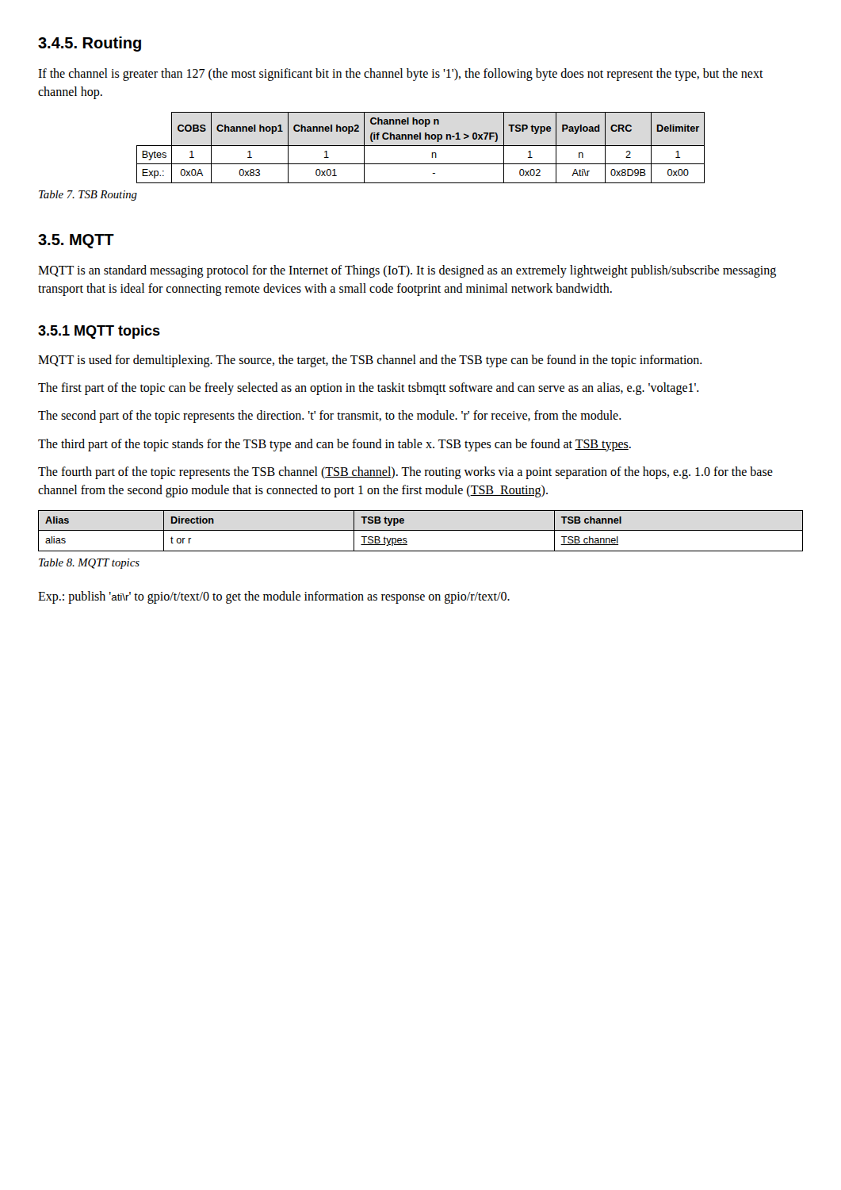3.4.5. Routing
If the channel is greater than 127 (the most significant bit in the channel byte is '1'), the following byte does not represent the type, but the next channel hop.
| | COBS | Channel hop1 | Channel hop2 | Channel hop n (if Channel hop n-1 > 0x7F) | TSP type | Payload | CRC | Delimiter |
| Bytes | 1 | 1 | 1 | n | 1 | n | 2 | 1 |
| Exp.: | 0x0A | 0x83 | 0x01 | - | 0x02 | Ati\r | 0x8D9B | 0x00 |
Table 7. TSB Routing
3.5. MQTT
MQTT is an standard messaging protocol for the Internet of Things (IoT). It is designed as an extremely lightweight publish/subscribe messaging transport that is ideal for connecting remote devices with a small code footprint and minimal network bandwidth.
3.5.1 MQTT topics
MQTT is used for demultiplexing. The source, the target, the TSB channel and the TSB type can be found in the topic information.
The first part of the topic can be freely selected as an option in the taskit tsbmqtt software and can serve as an alias, e.g. 'voltage1'.
The second part of the topic represents the direction. 't' for transmit, to the module. 'r' for receive, from the module.
The third part of the topic stands for the TSB type and can be found in table x. TSB types can be found at TSB types.
The fourth part of the topic represents the TSB channel (TSB channel). The routing works via a point separation of the hops, e.g. 1.0 for the base channel from the second gpio module that is connected to port 1 on the first module (TSB Routing).
| Alias | Direction | TSB type | TSB channel |
| --- | --- | --- | --- |
| alias | t or r | TSB types | TSB channel |
Table 8. MQTT topics
Exp.: publish 'ati\r' to gpio/t/text/0 to get the module information as response on gpio/r/text/0.